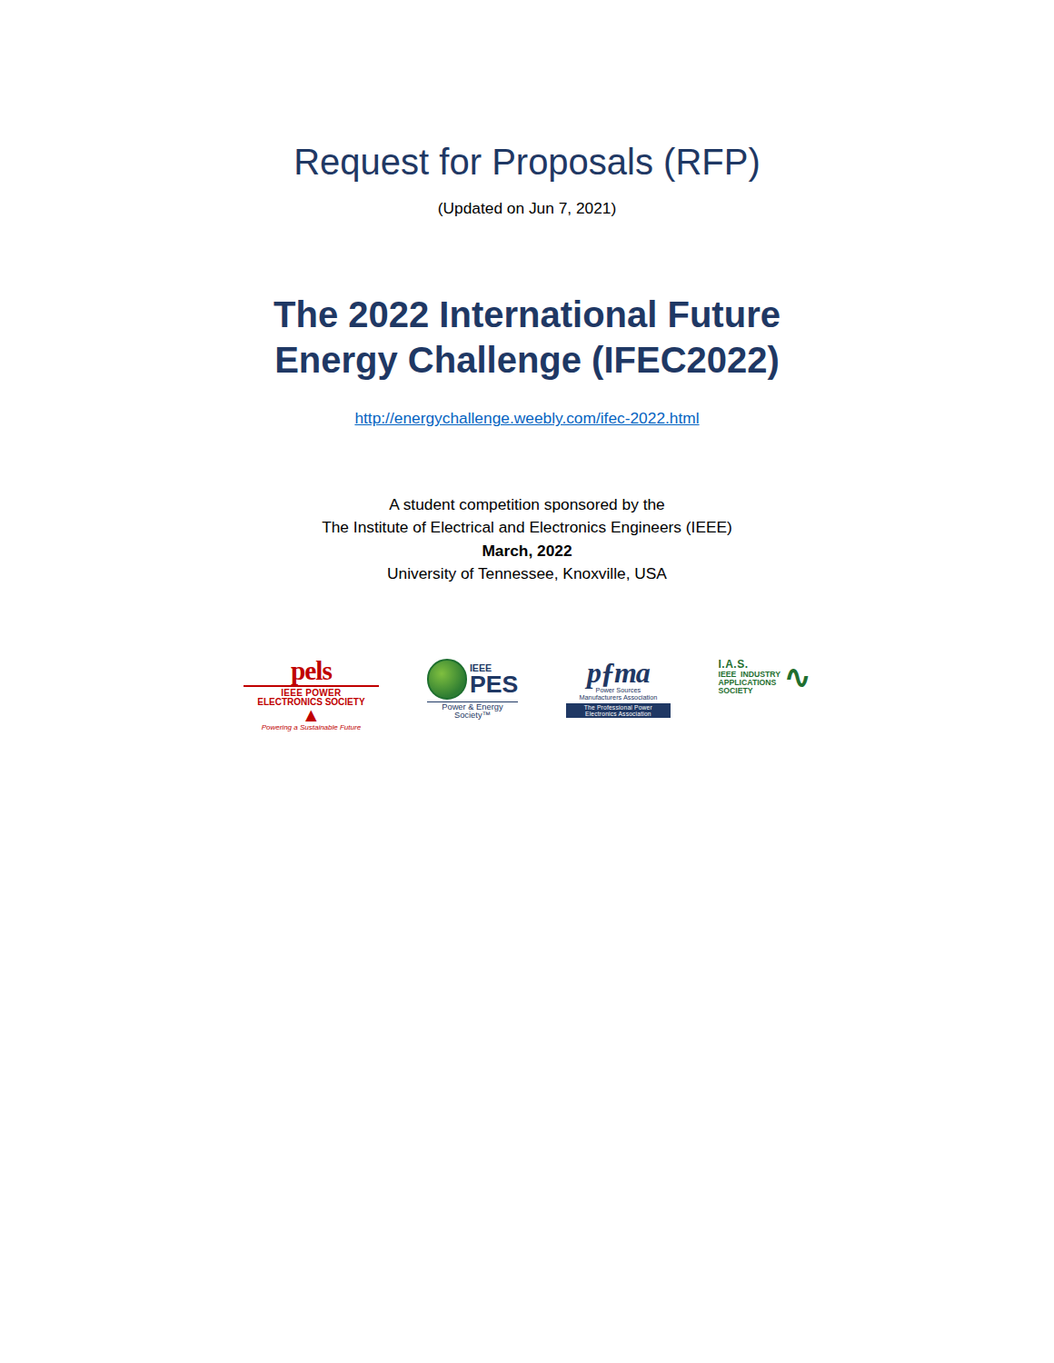Request for Proposals (RFP)
(Updated on Jun 7, 2021)
The 2022 International Future
Energy Challenge (IFEC2022)
http://energychallenge.weebly.com/ifec-2022.html
A student competition sponsored by the
The Institute of Electrical and Electronics Engineers (IEEE)
March, 2022
University of Tennessee, Knoxville, USA
pels
IEEE POWER
ELECTRONICS SOCIETY
▲
Powering a Sustainable Future
IEEE
PES
Power & Energy Society™
pƒma
Power Sources
Manufacturers Association
The Professional Power Electronics Association
I.A.S.
IEEE INDUSTRY
APPLICATIONS
SOCIETY
∿